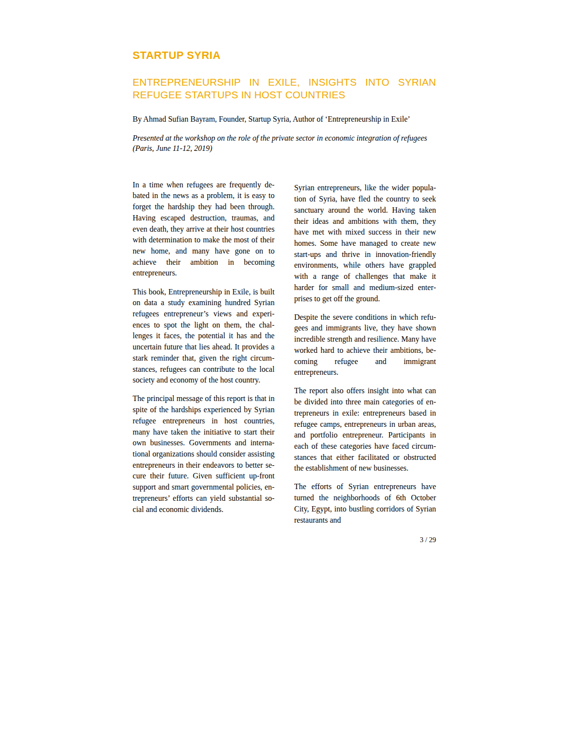STARTUP SYRIA
ENTREPRENEURSHIP IN EXILE, INSIGHTS INTO SYRIAN REFUGEE STARTUPS IN HOST COUNTRIES
By Ahmad Sufian Bayram, Founder, Startup Syria, Author of ‘Entrepreneurship in Exile’
Presented at the workshop on the role of the private sector in economic integration of refugees (Paris, June 11-12, 2019)
In a time when refugees are frequently debated in the news as a problem, it is easy to forget the hardship they had been through. Having escaped destruction, traumas, and even death, they arrive at their host countries with determination to make the most of their new home, and many have gone on to achieve their ambition in becoming entrepreneurs.
This book, Entrepreneurship in Exile, is built on data a study examining hundred Syrian refugees entrepreneur’s views and experiences to spot the light on them, the challenges it faces, the potential it has and the uncertain future that lies ahead. It provides a stark reminder that, given the right circumstances, refugees can contribute to the local society and economy of the host country.
The principal message of this report is that in spite of the hardships experienced by Syrian refugee entrepreneurs in host countries, many have taken the initiative to start their own businesses. Governments and international organizations should consider assisting entrepreneurs in their endeavors to better secure their future. Given sufficient up-front support and smart governmental policies, entrepreneurs’ efforts can yield substantial social and economic dividends.
Syrian entrepreneurs, like the wider population of Syria, have fled the country to seek sanctuary around the world. Having taken their ideas and ambitions with them, they have met with mixed success in their new homes. Some have managed to create new start-ups and thrive in innovation-friendly environments, while others have grappled with a range of challenges that make it harder for small and medium-sized enterprises to get off the ground.
Despite the severe conditions in which refugees and immigrants live, they have shown incredible strength and resilience. Many have worked hard to achieve their ambitions, becoming refugee and immigrant entrepreneurs.
The report also offers insight into what can be divided into three main categories of entrepreneurs in exile: entrepreneurs based in refugee camps, entrepreneurs in urban areas, and portfolio entrepreneur. Participants in each of these categories have faced circumstances that either facilitated or obstructed the establishment of new businesses.
The efforts of Syrian entrepreneurs have turned the neighborhoods of 6th October City, Egypt, into bustling corridors of Syrian restaurants and
3 / 29